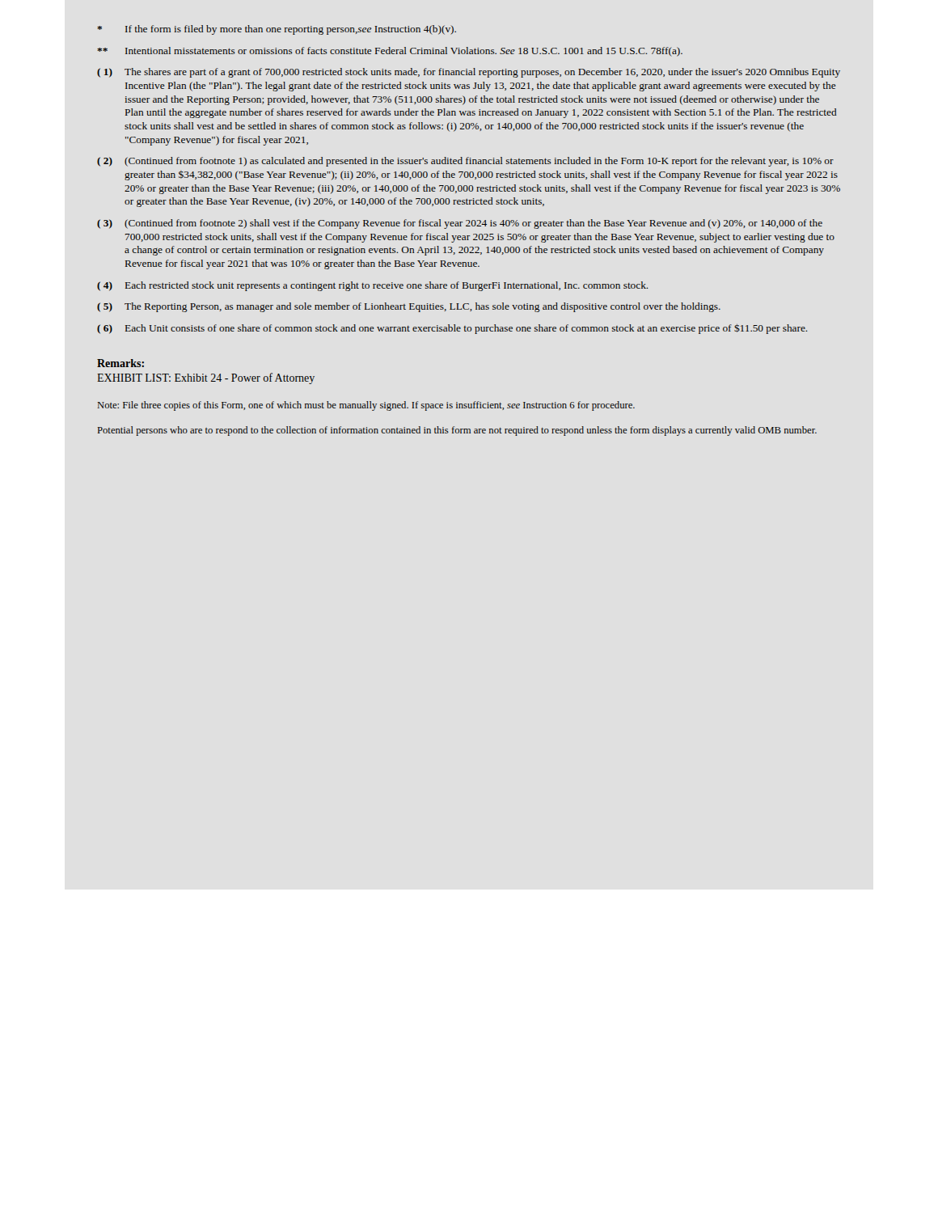| * | If the form is filed by more than one reporting person, see Instruction 4(b)(v). |
| ** | Intentional misstatements or omissions of facts constitute Federal Criminal Violations. See 18 U.S.C. 1001 and 15 U.S.C. 78ff(a). |
| ( 1) | The shares are part of a grant of 700,000 restricted stock units made, for financial reporting purposes, on December 16, 2020, under the issuer's 2020 Omnibus Equity Incentive Plan (the "Plan"). The legal grant date of the restricted stock units was July 13, 2021, the date that applicable grant award agreements were executed by the issuer and the Reporting Person; provided, however, that 73% (511,000 shares) of the total restricted stock units were not issued (deemed or otherwise) under the Plan until the aggregate number of shares reserved for awards under the Plan was increased on January 1, 2022 consistent with Section 5.1 of the Plan. The restricted stock units shall vest and be settled in shares of common stock as follows: (i) 20%, or 140,000 of the 700,000 restricted stock units if the issuer's revenue (the "Company Revenue") for fiscal year 2021, |
| ( 2) | (Continued from footnote 1) as calculated and presented in the issuer's audited financial statements included in the Form 10-K report for the relevant year, is 10% or greater than $34,382,000 ("Base Year Revenue"); (ii) 20%, or 140,000 of the 700,000 restricted stock units, shall vest if the Company Revenue for fiscal year 2022 is 20% or greater than the Base Year Revenue; (iii) 20%, or 140,000 of the 700,000 restricted stock units, shall vest if the Company Revenue for fiscal year 2023 is 30% or greater than the Base Year Revenue, (iv) 20%, or 140,000 of the 700,000 restricted stock units, |
| ( 3) | (Continued from footnote 2) shall vest if the Company Revenue for fiscal year 2024 is 40% or greater than the Base Year Revenue and (v) 20%, or 140,000 of the 700,000 restricted stock units, shall vest if the Company Revenue for fiscal year 2025 is 50% or greater than the Base Year Revenue, subject to earlier vesting due to a change of control or certain termination or resignation events. On April 13, 2022, 140,000 of the restricted stock units vested based on achievement of Company Revenue for fiscal year 2021 that was 10% or greater than the Base Year Revenue. |
| ( 4) | Each restricted stock unit represents a contingent right to receive one share of BurgerFi International, Inc. common stock. |
| ( 5) | The Reporting Person, as manager and sole member of Lionheart Equities, LLC, has sole voting and dispositive control over the holdings. |
| ( 6) | Each Unit consists of one share of common stock and one warrant exercisable to purchase one share of common stock at an exercise price of $11.50 per share. |
Remarks:
EXHIBIT LIST: Exhibit 24 - Power of Attorney
Note: File three copies of this Form, one of which must be manually signed. If space is insufficient, see Instruction 6 for procedure.
Potential persons who are to respond to the collection of information contained in this form are not required to respond unless the form displays a currently valid OMB number.